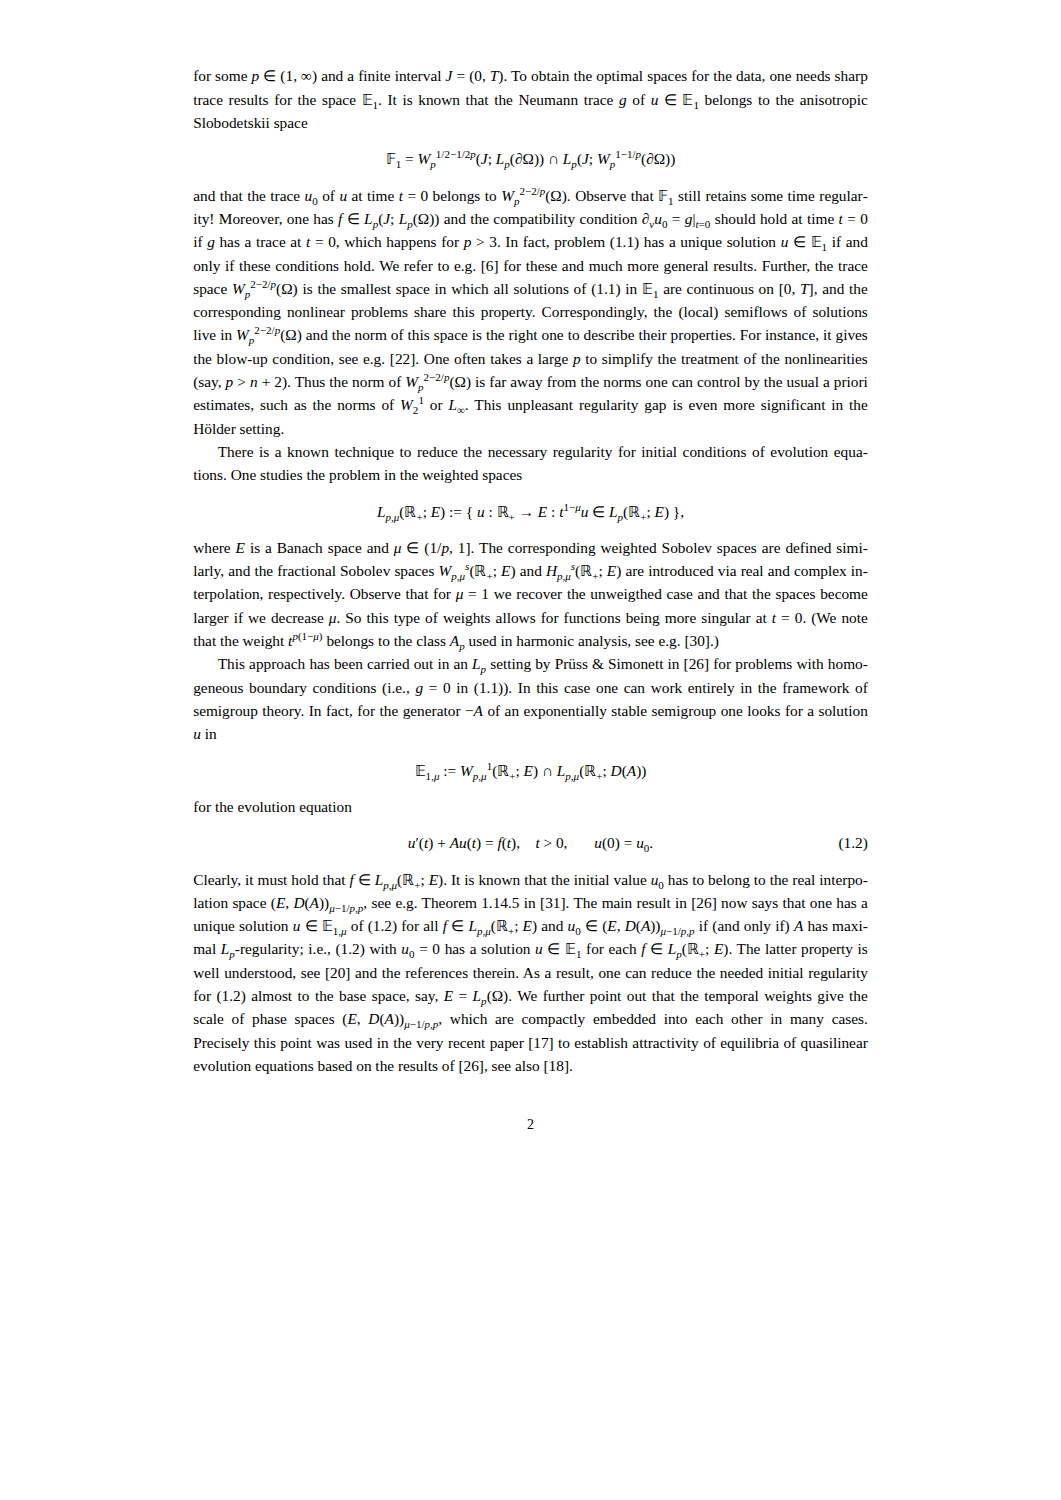for some p ∈ (1, ∞) and a finite interval J = (0, T). To obtain the optimal spaces for the data, one needs sharp trace results for the space 𝔼1. It is known that the Neumann trace g of u ∈ 𝔼1 belongs to the anisotropic Slobodetskii space
𝔽1 = Wp1/2−1/2p(J; Lp(∂Ω)) ∩ Lp(J; Wp1−1/p(∂Ω))
and that the trace u0 of u at time t = 0 belongs to Wp2−2/p(Ω). Observe that 𝔽1 still retains some time regularity! Moreover, one has f ∈ Lp(J; Lp(Ω)) and the compatibility condition ∂νu0 = g|t=0 should hold at time t = 0 if g has a trace at t = 0, which happens for p > 3. In fact, problem (1.1) has a unique solution u ∈ 𝔼1 if and only if these conditions hold. We refer to e.g. [6] for these and much more general results. Further, the trace space Wp2−2/p(Ω) is the smallest space in which all solutions of (1.1) in 𝔼1 are continuous on [0, T], and the corresponding nonlinear problems share this property. Correspondingly, the (local) semiflows of solutions live in Wp2−2/p(Ω) and the norm of this space is the right one to describe their properties. For instance, it gives the blow-up condition, see e.g. [22]. One often takes a large p to simplify the treatment of the nonlinearities (say, p > n + 2). Thus the norm of Wp2−2/p(Ω) is far away from the norms one can control by the usual a priori estimates, such as the norms of W21 or L∞. This unpleasant regularity gap is even more significant in the Hölder setting.
There is a known technique to reduce the necessary regularity for initial conditions of evolution equations. One studies the problem in the weighted spaces
Lp,μ(ℝ+; E) := { u : ℝ+ → E : t1−μu ∈ Lp(ℝ+; E) },
where E is a Banach space and μ ∈ (1/p, 1]. The corresponding weighted Sobolev spaces are defined similarly, and the fractional Sobolev spaces Wp,μs(ℝ+; E) and Hp,μs(ℝ+; E) are introduced via real and complex interpolation, respectively. Observe that for μ = 1 we recover the unweigthed case and that the spaces become larger if we decrease μ. So this type of weights allows for functions being more singular at t = 0. (We note that the weight tp(1−μ) belongs to the class Ap used in harmonic analysis, see e.g. [30].)
This approach has been carried out in an Lp setting by Prüss & Simonett in [26] for problems with homogeneous boundary conditions (i.e., g = 0 in (1.1)). In this case one can work entirely in the framework of semigroup theory. In fact, for the generator −A of an exponentially stable semigroup one looks for a solution u in
𝔼1,μ := Wp,μ1(ℝ+; E) ∩ Lp,μ(ℝ+; D(A))
for the evolution equation
u′(t) + Au(t) = f(t), t > 0, u(0) = u0. (1.2)
Clearly, it must hold that f ∈ Lp,μ(ℝ+; E). It is known that the initial value u0 has to belong to the real interpolation space (E, D(A))μ−1/p,p, see e.g. Theorem 1.14.5 in [31]. The main result in [26] now says that one has a unique solution u ∈ 𝔼1,μ of (1.2) for all f ∈ Lp,μ(ℝ+; E) and u0 ∈ (E, D(A))μ−1/p,p if (and only if) A has maximal Lp-regularity; i.e., (1.2) with u0 = 0 has a solution u ∈ 𝔼1 for each f ∈ Lp(ℝ+; E). The latter property is well understood, see [20] and the references therein. As a result, one can reduce the needed initial regularity for (1.2) almost to the base space, say, E = Lp(Ω). We further point out that the temporal weights give the scale of phase spaces (E, D(A))μ−1/p,p, which are compactly embedded into each other in many cases. Precisely this point was used in the very recent paper [17] to establish attractivity of equilibria of quasilinear evolution equations based on the results of [26], see also [18].
2